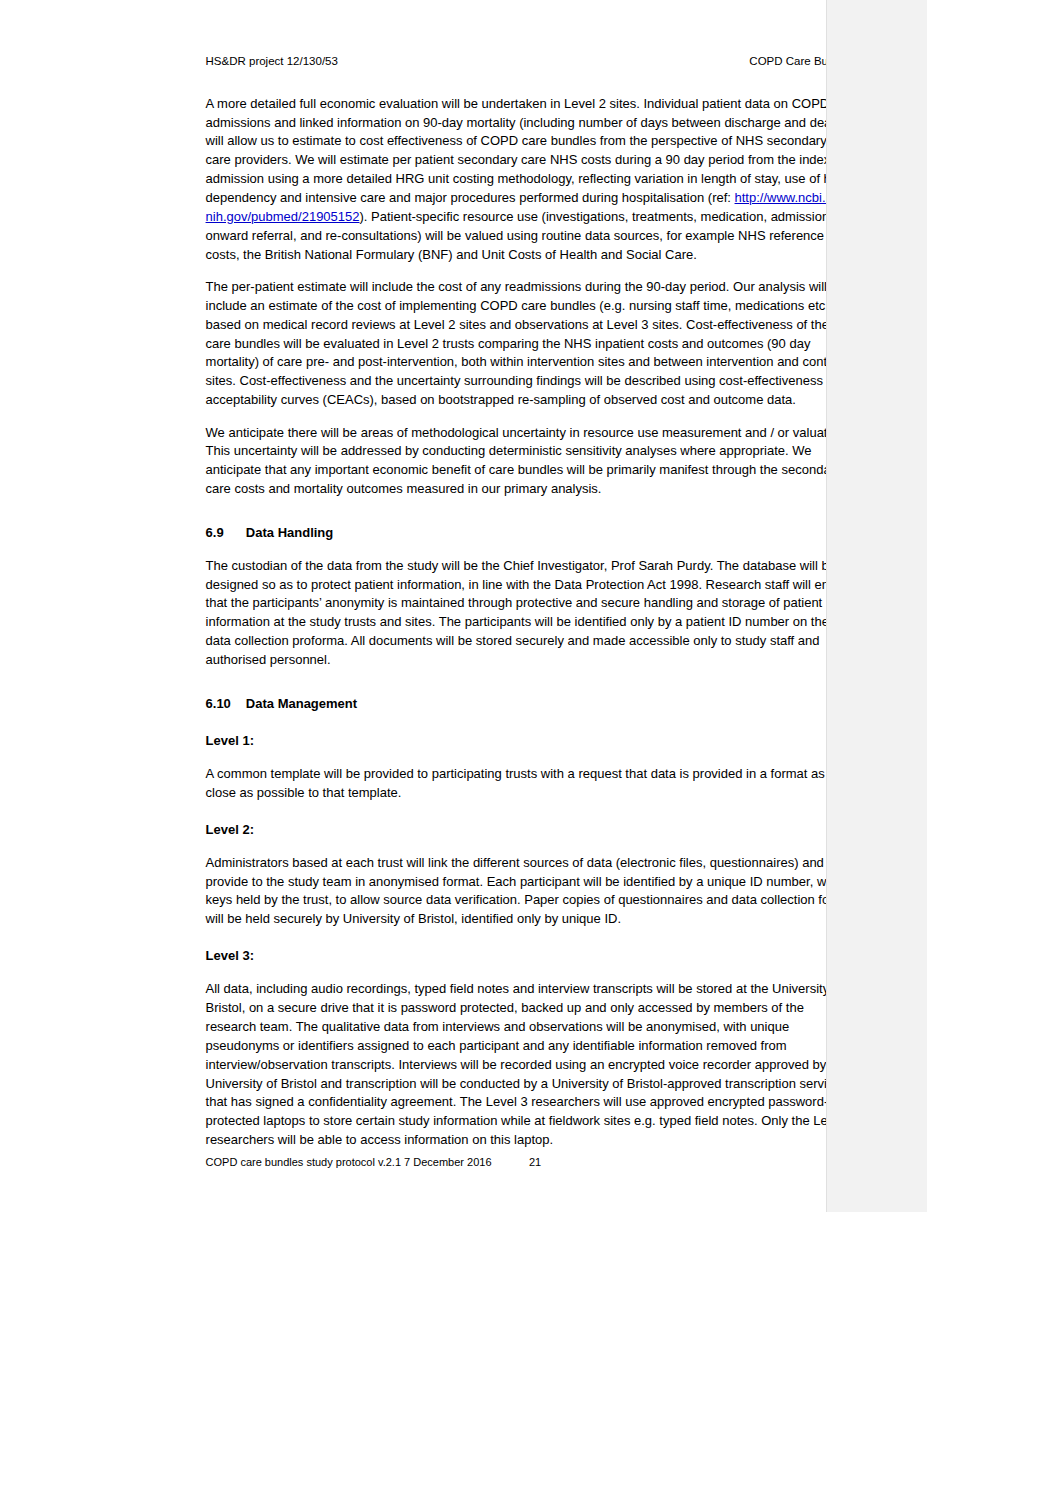HS&DR project 12/130/53 COPD Care Bundles
A more detailed full economic evaluation will be undertaken in Level 2 sites. Individual patient data on COPD admissions and linked information on 90-day mortality (including number of days between discharge and death) will allow us to estimate to cost effectiveness of COPD care bundles from the perspective of NHS secondary care providers. We will estimate per patient secondary care NHS costs during a 90 day period from the index admission using a more detailed HRG unit costing methodology, reflecting variation in length of stay, use of high dependency and intensive care and major procedures performed during hospitalisation (ref: http://www.ncbi.nlm.nih.gov/pubmed/21905152). Patient-specific resource use (investigations, treatments, medication, admission, onward referral, and re-consultations) will be valued using routine data sources, for example NHS reference costs, the British National Formulary (BNF) and Unit Costs of Health and Social Care.
The per-patient estimate will include the cost of any readmissions during the 90-day period. Our analysis will also include an estimate of the cost of implementing COPD care bundles (e.g. nursing staff time, medications etc.) based on medical record reviews at Level 2 sites and observations at Level 3 sites. Cost-effectiveness of the care bundles will be evaluated in Level 2 trusts comparing the NHS inpatient costs and outcomes (90 day mortality) of care pre- and post-intervention, both within intervention sites and between intervention and control sites. Cost-effectiveness and the uncertainty surrounding findings will be described using cost-effectiveness acceptability curves (CEACs), based on bootstrapped re-sampling of observed cost and outcome data.
We anticipate there will be areas of methodological uncertainty in resource use measurement and / or valuation. This uncertainty will be addressed by conducting deterministic sensitivity analyses where appropriate. We anticipate that any important economic benefit of care bundles will be primarily manifest through the secondary care costs and mortality outcomes measured in our primary analysis.
6.9 Data Handling
The custodian of the data from the study will be the Chief Investigator, Prof Sarah Purdy. The database will be designed so as to protect patient information, in line with the Data Protection Act 1998. Research staff will ensure that the participants’ anonymity is maintained through protective and secure handling and storage of patient information at the study trusts and sites. The participants will be identified only by a patient ID number on the data collection proforma. All documents will be stored securely and made accessible only to study staff and authorised personnel.
6.10 Data Management
Level 1:
A common template will be provided to participating trusts with a request that data is provided in a format as close as possible to that template.
Level 2:
Administrators based at each trust will link the different sources of data (electronic files, questionnaires) and provide to the study team in anonymised format. Each participant will be identified by a unique ID number, with keys held by the trust, to allow source data verification. Paper copies of questionnaires and data collection forms will be held securely by University of Bristol, identified only by unique ID.
Level 3:
All data, including audio recordings, typed field notes and interview transcripts will be stored at the University of Bristol, on a secure drive that it is password protected, backed up and only accessed by members of the research team. The qualitative data from interviews and observations will be anonymised, with unique pseudonyms or identifiers assigned to each participant and any identifiable information removed from interview/observation transcripts. Interviews will be recorded using an encrypted voice recorder approved by the University of Bristol and transcription will be conducted by a University of Bristol-approved transcription service that has signed a confidentiality agreement. The Level 3 researchers will use approved encrypted password-protected laptops to store certain study information while at fieldwork sites e.g. typed field notes. Only the Level 3 researchers will be able to access information on this laptop.
COPD care bundles study protocol v.2.1 7 December 2016 21